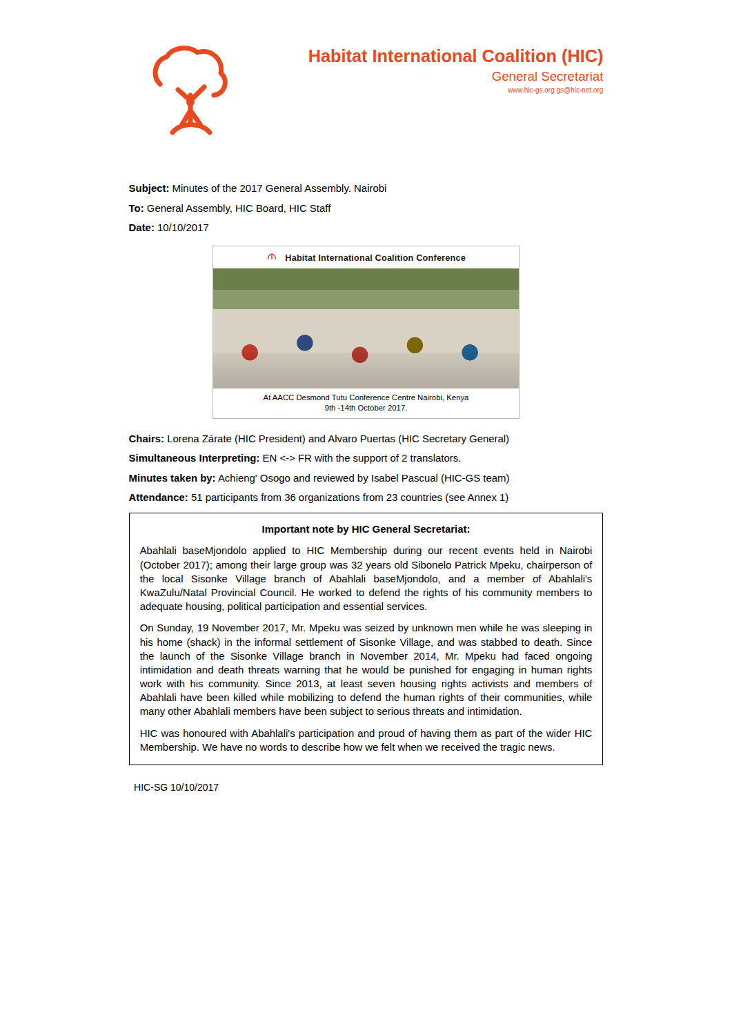Habitat International Coalition (HIC)
General Secretariat
www.hic-gs.org gs@hic-net.org
Subject: Minutes of the 2017 General Assembly. Nairobi
To: General Assembly, HIC Board, HIC Staff
Date: 10/10/2017
Habitat International Coalition Conference
At AACC Desmond Tutu Conference Centre Nairobi, Kenya
9th -14th October 2017.
Chairs: Lorena Zárate (HIC President) and Alvaro Puertas (HIC Secretary General)
Simultaneous Interpreting: EN <-> FR with the support of 2 translators.
Minutes taken by: Achieng' Osogo and reviewed by Isabel Pascual (HIC-GS team)
Attendance: 51 participants from 36 organizations from 23 countries (see Annex 1)
Important note by HIC General Secretariat:
Abahlali baseMjondolo applied to HIC Membership during our recent events held in Nairobi (October 2017); among their large group was 32 years old Sibonelo Patrick Mpeku, chairperson of the local Sisonke Village branch of Abahlali baseMjondolo, and a member of Abahlali's KwaZulu/Natal Provincial Council. He worked to defend the rights of his community members to adequate housing, political participation and essential services.
On Sunday, 19 November 2017, Mr. Mpeku was seized by unknown men while he was sleeping in his home (shack) in the informal settlement of Sisonke Village, and was stabbed to death. Since the launch of the Sisonke Village branch in November 2014, Mr. Mpeku had faced ongoing intimidation and death threats warning that he would be punished for engaging in human rights work with his community. Since 2013, at least seven housing rights activists and members of Abahlali have been killed while mobilizing to defend the human rights of their communities, while many other Abahlali members have been subject to serious threats and intimidation.
HIC was honoured with Abahlali's participation and proud of having them as part of the wider HIC Membership. We have no words to describe how we felt when we received the tragic news.
HIC-SG 10/10/2017